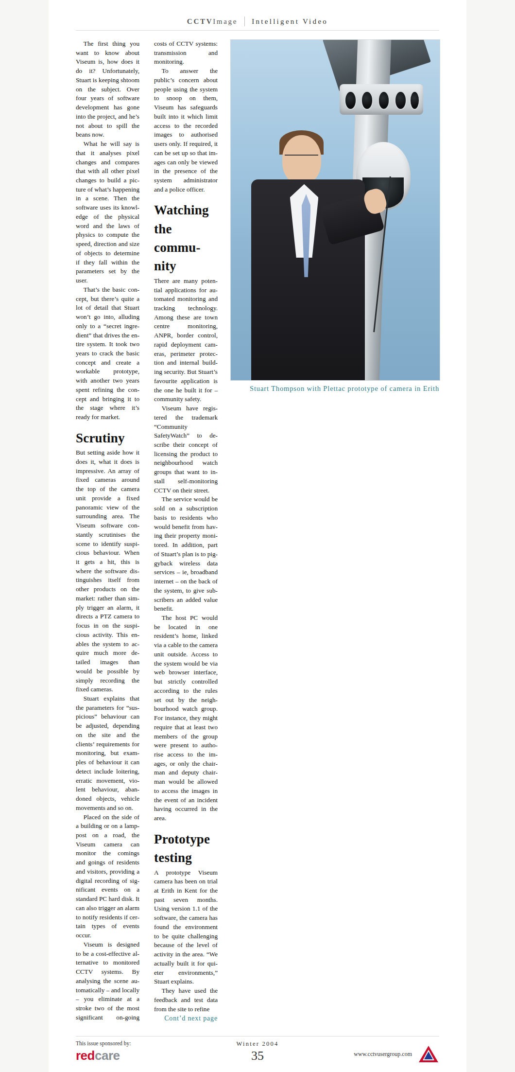CCTVImage Intelligent Video
Stuart Thompson with Plettac prototype of camera in Erith
The first thing you want to know about Viseum is, how does it do it? Unfortunately, Stuart is keeping shtoom on the subject. Over four years of software development has gone into the project, and he’s not about to spill the beans now.
What he will say is that it analyses pixel changes and compares that with all other pixel changes to build a picture of what’s happening in a scene. Then the software uses its knowledge of the physical word and the laws of physics to compute the speed, direction and size of objects to determine if they fall within the parameters set by the user.
That’s the basic concept, but there’s quite a lot of detail that Stuart won’t go into, alluding only to a “secret ingredient” that drives the entire system. It took two years to crack the basic concept and create a workable prototype, with another two years spent refining the concept and bringing it to the stage where it’s ready for market.
Scrutiny
But setting aside how it does it, what it does is impressive. An array of fixed cameras around the top of the camera unit provide a fixed panoramic view of the surrounding area. The Viseum software constantly scrutinises the scene to identify suspicious behaviour. When it gets a hit, this is where the software distinguishes itself from other products on the market: rather than simply trigger an alarm, it directs a PTZ camera to focus in on the suspicious activity. This enables the system to acquire much more detailed images than would be possible by simply recording the fixed cameras.
Stuart explains that the parameters for “suspicious” behaviour can be adjusted, depending on the site and the clients’ requirements for monitoring, but examples of behaviour it can detect include loitering, erratic movement, violent behaviour, abandoned objects, vehicle movements and so on.
Placed on the side of a building or on a lamppost on a road, the Viseum camera can monitor the comings and goings of residents and visitors, providing a digital recording of significant events on a standard PC hard disk. It can also trigger an alarm to notify residents if certain types of events occur.
Viseum is designed to be a cost-effective alternative to monitored CCTV systems. By analysing the scene automatically – and locally – you eliminate at a stroke two of the most significant on-going costs of CCTV systems: transmission and monitoring.
To answer the public’s concern about people using the system to snoop on them, Viseum has safeguards built into it which limit access to the recorded images to authorised users only. If required, it can be set up so that images can only be viewed in the presence of the system administrator and a police officer.
Watching the community
There are many potential applications for automated monitoring and tracking technology. Among these are town centre monitoring, ANPR, border control, rapid deployment cameras, perimeter protection and internal building security. But Stuart’s favourite application is the one he built it for – community safety.
Viseum have registered the trademark “Community SafetyWatch” to describe their concept of licensing the product to neighbourhood watch groups that want to install self-monitoring CCTV on their street.
The service would be sold on a subscription basis to residents who would benefit from having their property monitored. In addition, part of Stuart’s plan is to piggyback wireless data services – ie, broadband internet – on the back of the system, to give subscribers an added value benefit.
The host PC would be located in one resident’s home, linked via a cable to the camera unit outside. Access to the system would be via web browser interface, but strictly controlled according to the rules set out by the neighbourhood watch group. For instance, they might require that at least two members of the group were present to authorise access to the images, or only the chairman and deputy chairman would be allowed to access the images in the event of an incident having occurred in the area.
Prototype testing
A prototype Viseum camera has been on trial at Erith in Kent for the past seven months. Using version 1.1 of the software, the camera has found the environment to be quite challenging because of the level of activity in the area. “We actually built it for quieter environments,” Stuart explains.
They have used the feedback and test data from the site to refine
Cont’d next page
This issue sponsored by:
red care
Winter 2004
35
www.cctvusergroup.com